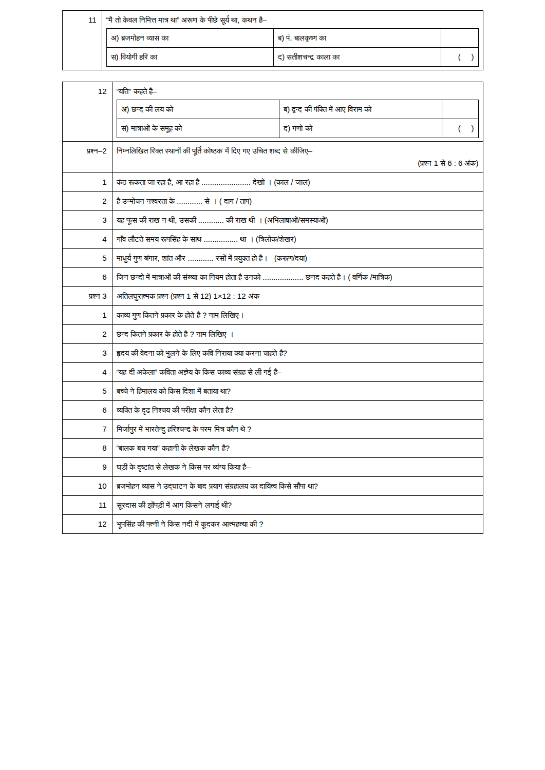| 11 | “मै तो केवल निमित्त मात्र था” अरूण के पीछे सूर्य था, कथन है– / अ) ब्रजमोहन व्यास का / ब) पं. बालकृष्ण का / / / स) वियोगी हरि का / द) सतीशचन्द्र काला का / ( ) / |
| 12 | “यति” कहते है– / अ) छन्द की लय को / ब) द्वन्द की पंक्ति में आए विराम को / / / स) मात्राओं के समूह को / द) गणो को / ( ) / |
| प्रश्न–2 | निम्नलिखित रिक्त स्थानों की पूर्ति कोष्ठक में दिए गए उचित शब्द से कीजिए– (प्रश्न 1 से 6 : 6 अंक) |
| 1 | कंठ रूकता जा रहा है, आ रहा है ....................... देखो । (काल / जाल) |
| 2 | है उन्मोचन नश्वरता के ............ से । ( दाग / ताप) |
| 3 | यह फूस की राख न थी, उसकी ............ की राख थी । (अभिलाषाओं/समस्याओं) |
| 4 | गाँव लौटते समय रूपसिंह के साथ ................ था । (त्रिलोक/शेखर) |
| 5 | माधुर्य गुण श्रंगार, शांत और ............ रसों में प्रयुक्त हो है। (करूण/दया) |
| 6 | जिन छन्दो में मात्राओं की संख्या का नियम होता है उनको ................... छनद कहते है। ( वर्णिक /मात्रिक) |
| प्रश्न 3 | अतिलघुरात्मक प्रश्न (प्रश्न 1 से 12) 1×12 : 12 अंक |
| 1 | काव्य गुण कितने प्रकार के होते है ? नाम लिखिए। |
| 2 | छन्द कितने प्रकार के होते है ? नाम लिखिए । |
| 3 | हृदय की वेदना को भुलने के लिए कवि निराया क्या करना चाहते है? |
| 4 | “यह दी अकेला” कविता अज्ञेय के किस काव्य संग्रह से ली गई है– |
| 5 | बच्चे ने हिमालय को किस दिशा में बताया था? |
| 6 | व्यक्ति के दृढ निश्चय की परीक्षा कौन लेता है? |
| 7 | मिर्जापुर में भारतेन्दु हरिश्चन्द्र के परम मित्र कौन थे ? |
| 8 | “बालक बच गया” कहानी के लेखक कौन है? |
| 9 | घड़ी के दृष्टांत से लेखक ने किस पर व्यंग्य किया है– |
| 10 | ब्रजमोहन व्यास ने उद्घाटन के बाद प्रयाग संग्रहालय का दायित्व किसे सौंपा था? |
| 11 | सूरदास की झोंपड़ी में आग किसने लगाई थी? |
| 12 | भूपसिंह की पत्नी ने किस नदी में कूदकर आत्महत्या की ? |